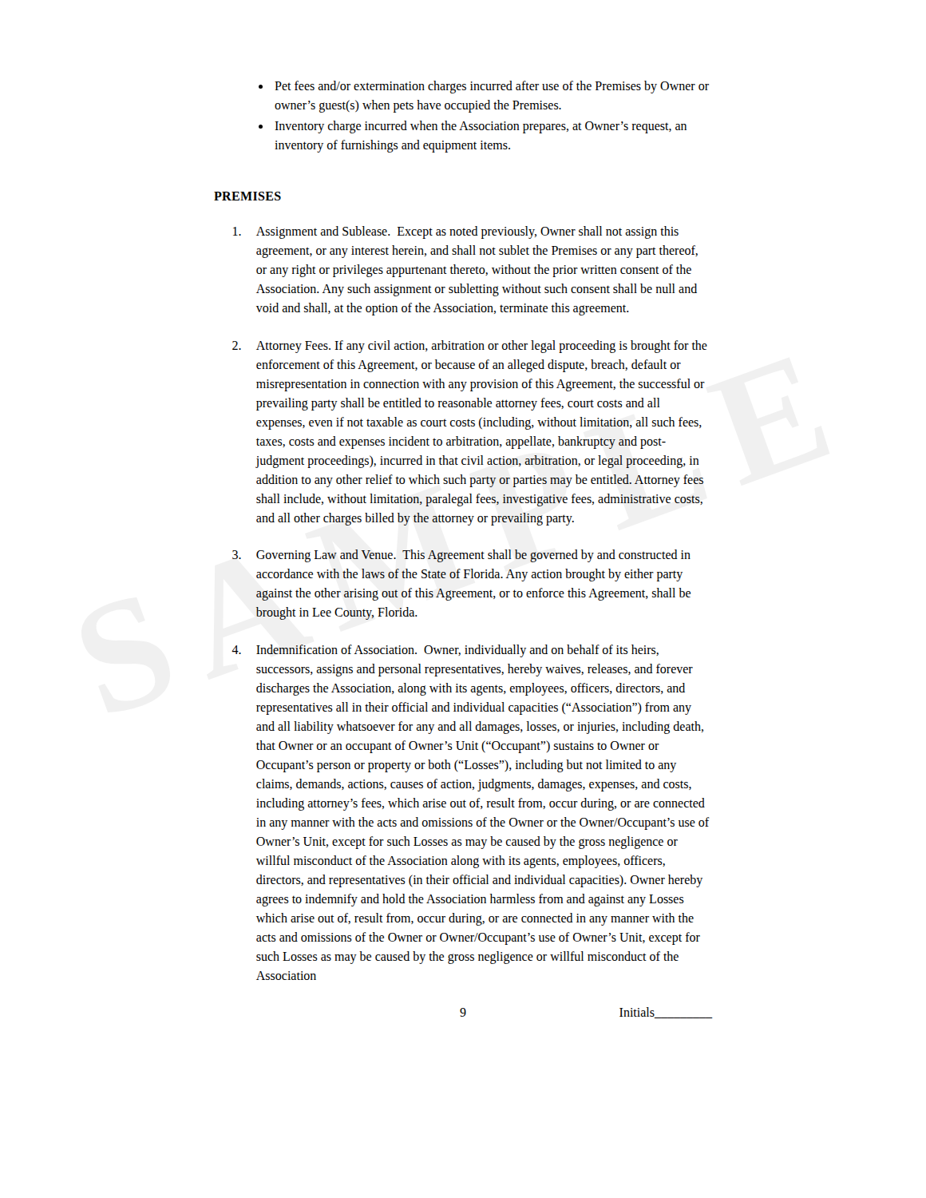SAMPLE
Pet fees and/or extermination charges incurred after use of the Premises by Owner or owner’s guest(s) when pets have occupied the Premises.
Inventory charge incurred when the Association prepares, at Owner’s request, an inventory of furnishings and equipment items.
PREMISES
Assignment and Sublease. Except as noted previously, Owner shall not assign this agreement, or any interest herein, and shall not sublet the Premises or any part thereof, or any right or privileges appurtenant thereto, without the prior written consent of the Association. Any such assignment or subletting without such consent shall be null and void and shall, at the option of the Association, terminate this agreement.
Attorney Fees. If any civil action, arbitration or other legal proceeding is brought for the enforcement of this Agreement, or because of an alleged dispute, breach, default or misrepresentation in connection with any provision of this Agreement, the successful or prevailing party shall be entitled to reasonable attorney fees, court costs and all expenses, even if not taxable as court costs (including, without limitation, all such fees, taxes, costs and expenses incident to arbitration, appellate, bankruptcy and post-judgment proceedings), incurred in that civil action, arbitration, or legal proceeding, in addition to any other relief to which such party or parties may be entitled. Attorney fees shall include, without limitation, paralegal fees, investigative fees, administrative costs, and all other charges billed by the attorney or prevailing party.
Governing Law and Venue. This Agreement shall be governed by and constructed in accordance with the laws of the State of Florida. Any action brought by either party against the other arising out of this Agreement, or to enforce this Agreement, shall be brought in Lee County, Florida.
Indemnification of Association. Owner, individually and on behalf of its heirs, successors, assigns and personal representatives, hereby waives, releases, and forever discharges the Association, along with its agents, employees, officers, directors, and representatives all in their official and individual capacities (“Association”) from any and all liability whatsoever for any and all damages, losses, or injuries, including death, that Owner or an occupant of Owner’s Unit (“Occupant”) sustains to Owner or Occupant’s person or property or both (“Losses”), including but not limited to any claims, demands, actions, causes of action, judgments, damages, expenses, and costs, including attorney’s fees, which arise out of, result from, occur during, or are connected in any manner with the acts and omissions of the Owner or the Owner/Occupant’s use of Owner’s Unit, except for such Losses as may be caused by the gross negligence or willful misconduct of the Association along with its agents, employees, officers, directors, and representatives (in their official and individual capacities). Owner hereby agrees to indemnify and hold the Association harmless from and against any Losses which arise out of, result from, occur during, or are connected in any manner with the acts and omissions of the Owner or Owner/Occupant’s use of Owner’s Unit, except for such Losses as may be caused by the gross negligence or willful misconduct of the Association
9 Initials_________